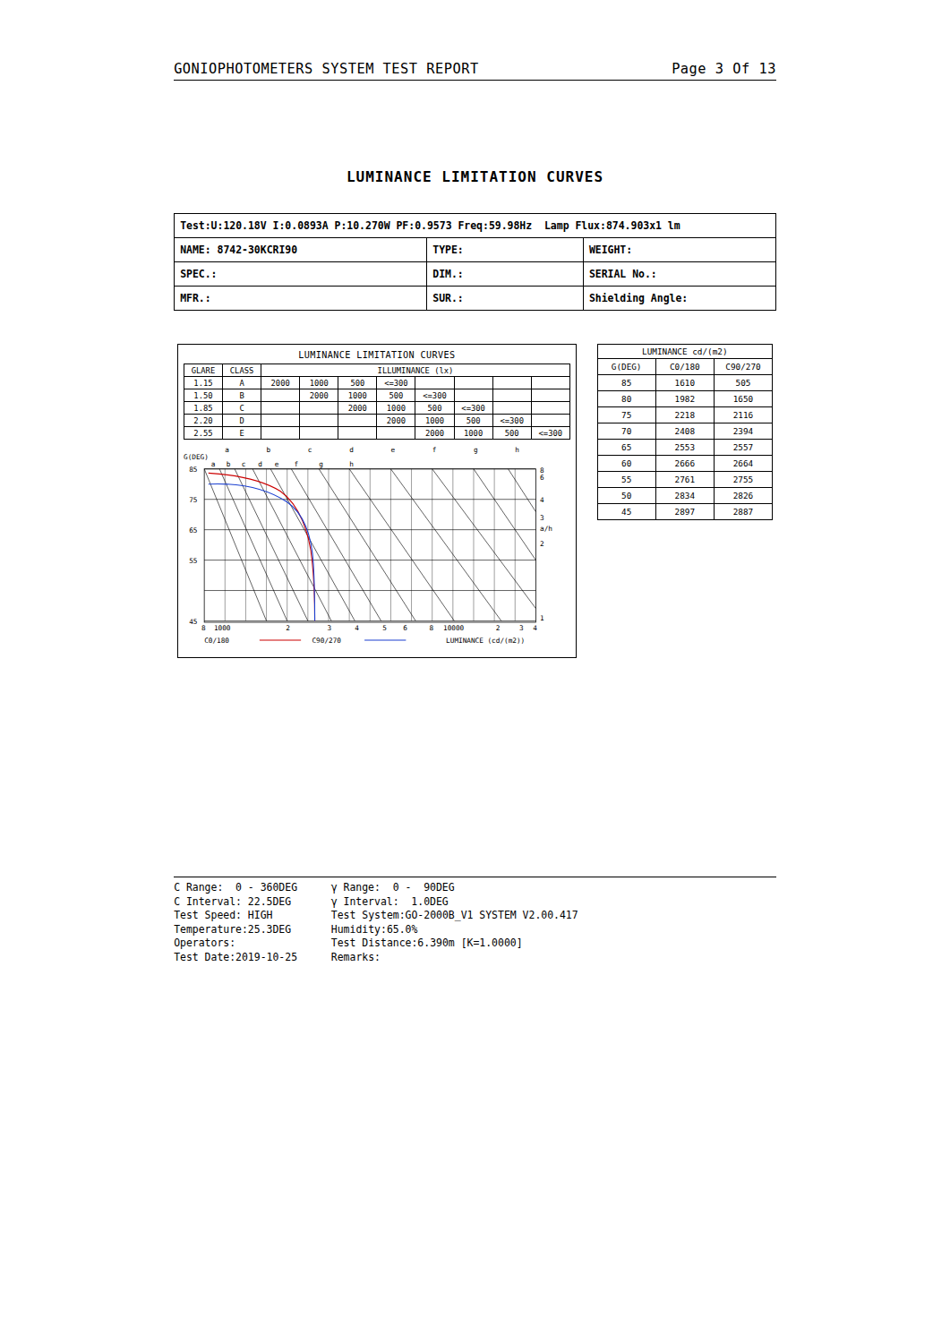GONIOPHOTOMETERS SYSTEM TEST REPORT
Page 3 Of 13
LUMINANCE LIMITATION CURVES
| Test:U:120.18V I:0.0893A P:10.270W PF:0.9573 Freq:59.98Hz Lamp Flux:874.903x1 lm |
| NAME: 8742-30KCRI90 | TYPE: | WEIGHT: |
| SPEC.: | DIM.: | SERIAL No.: |
| MFR.: | SUR.: | Shielding Angle: |
LUMINANCE LIMITATION CURVES
| GLARE | CLASS | ILLUMINANCE (lx) |
| --- | --- | --- |
| 1.15 | A | 2000 | 1000 | 500 | <=300 | | | | |
| 1.50 | B | | 2000 | 1000 | 500 | <=300 | | | |
| 1.85 | C | | | 2000 | 1000 | 500 | <=300 | | |
| 2.20 | D | | | | 2000 | 1000 | 500 | <=300 | |
| 2.55 | E | | | | | 2000 | 1000 | 500 | <=300 |
a b c d e f g h a b c d e f g h G(DEG) 85 75 65 55 45 8 6 4 3 a/h 2 1 8 1000 2 3 4 5 6 8 10000 2 3 4 C0/180 C90/270 LUMINANCE (cd/(m2))
LUMINANCE cd/(m2)
| G(DEG) | C0/180 | C90/270 |
| --- | --- | --- |
| 85 | 1610 | 505 |
| 80 | 1982 | 1650 |
| 75 | 2218 | 2116 |
| 70 | 2408 | 2394 |
| 65 | 2553 | 2557 |
| 60 | 2666 | 2664 |
| 55 | 2761 | 2755 |
| 50 | 2834 | 2826 |
| 45 | 2897 | 2887 |
C Range: 0 - 360DEG C Interval: 22.5DEG Test Speed: HIGH Temperature:25.3DEG Operators: Test Date:2019-10-25
γ Range: 0 - 90DEG γ Interval: 1.0DEG Test System:GO-2000B_V1 SYSTEM V2.00.417 Humidity:65.0% Test Distance:6.390m [K=1.0000] Remarks: